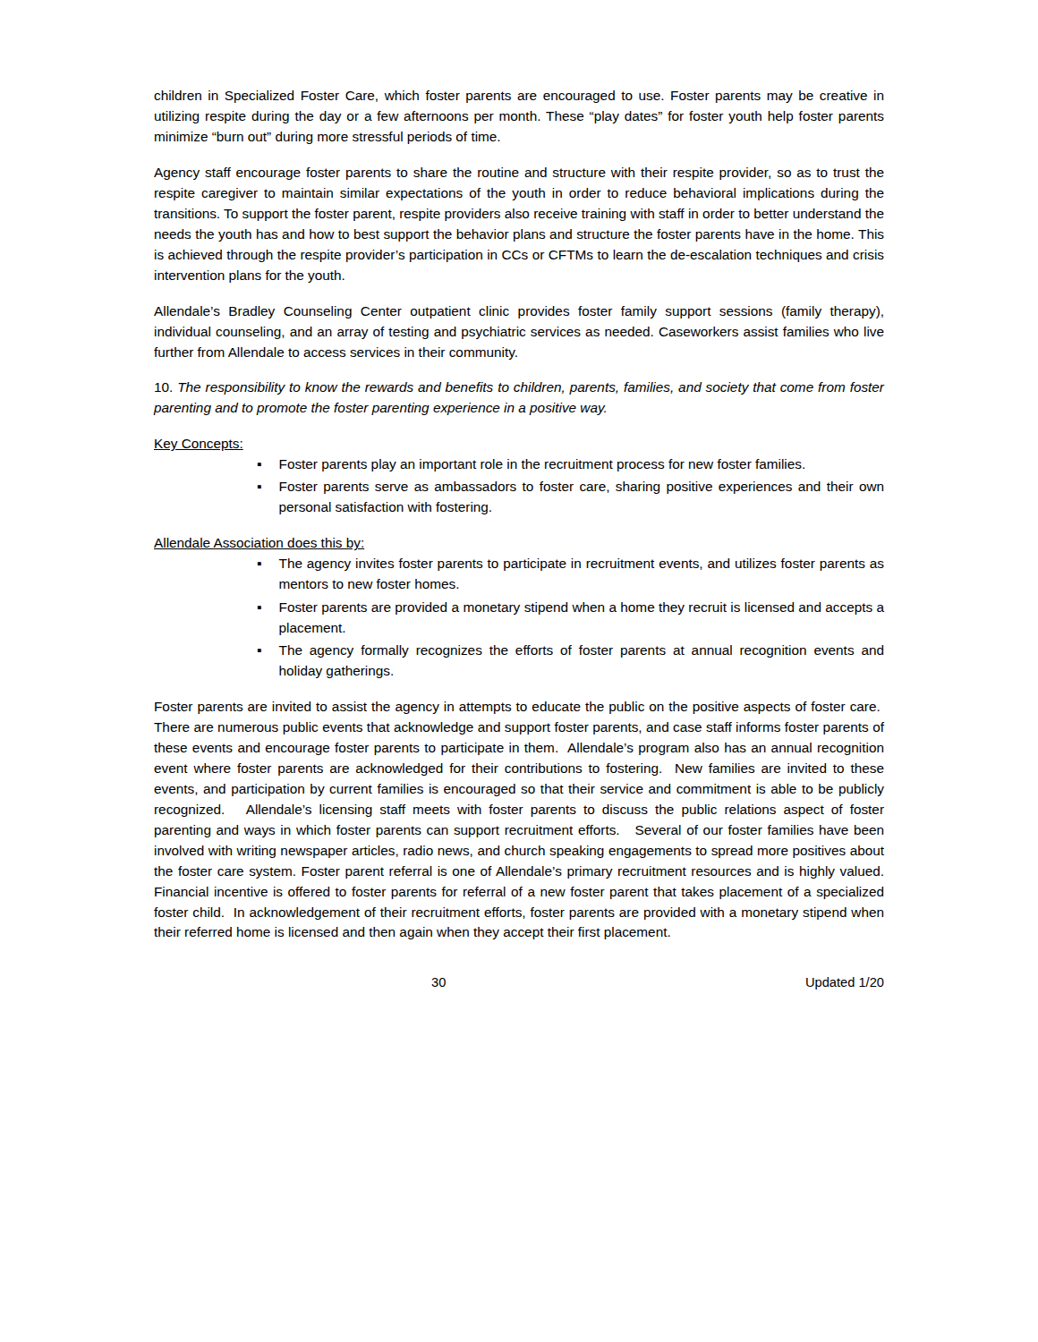children in Specialized Foster Care, which foster parents are encouraged to use. Foster parents may be creative in utilizing respite during the day or a few afternoons per month. These “play dates” for foster youth help foster parents minimize “burn out” during more stressful periods of time.
Agency staff encourage foster parents to share the routine and structure with their respite provider, so as to trust the respite caregiver to maintain similar expectations of the youth in order to reduce behavioral implications during the transitions. To support the foster parent, respite providers also receive training with staff in order to better understand the needs the youth has and how to best support the behavior plans and structure the foster parents have in the home. This is achieved through the respite provider’s participation in CCs or CFTMs to learn the de-escalation techniques and crisis intervention plans for the youth.
Allendale’s Bradley Counseling Center outpatient clinic provides foster family support sessions (family therapy), individual counseling, and an array of testing and psychiatric services as needed. Caseworkers assist families who live further from Allendale to access services in their community.
10. The responsibility to know the rewards and benefits to children, parents, families, and society that come from foster parenting and to promote the foster parenting experience in a positive way.
Key Concepts:
Foster parents play an important role in the recruitment process for new foster families.
Foster parents serve as ambassadors to foster care, sharing positive experiences and their own personal satisfaction with fostering.
Allendale Association does this by:
The agency invites foster parents to participate in recruitment events, and utilizes foster parents as mentors to new foster homes.
Foster parents are provided a monetary stipend when a home they recruit is licensed and accepts a placement.
The agency formally recognizes the efforts of foster parents at annual recognition events and holiday gatherings.
Foster parents are invited to assist the agency in attempts to educate the public on the positive aspects of foster care. There are numerous public events that acknowledge and support foster parents, and case staff informs foster parents of these events and encourage foster parents to participate in them. Allendale’s program also has an annual recognition event where foster parents are acknowledged for their contributions to fostering. New families are invited to these events, and participation by current families is encouraged so that their service and commitment is able to be publicly recognized. Allendale’s licensing staff meets with foster parents to discuss the public relations aspect of foster parenting and ways in which foster parents can support recruitment efforts. Several of our foster families have been involved with writing newspaper articles, radio news, and church speaking engagements to spread more positives about the foster care system. Foster parent referral is one of Allendale’s primary recruitment resources and is highly valued. Financial incentive is offered to foster parents for referral of a new foster parent that takes placement of a specialized foster child. In acknowledgement of their recruitment efforts, foster parents are provided with a monetary stipend when their referred home is licensed and then again when they accept their first placement.
30 Updated 1/20